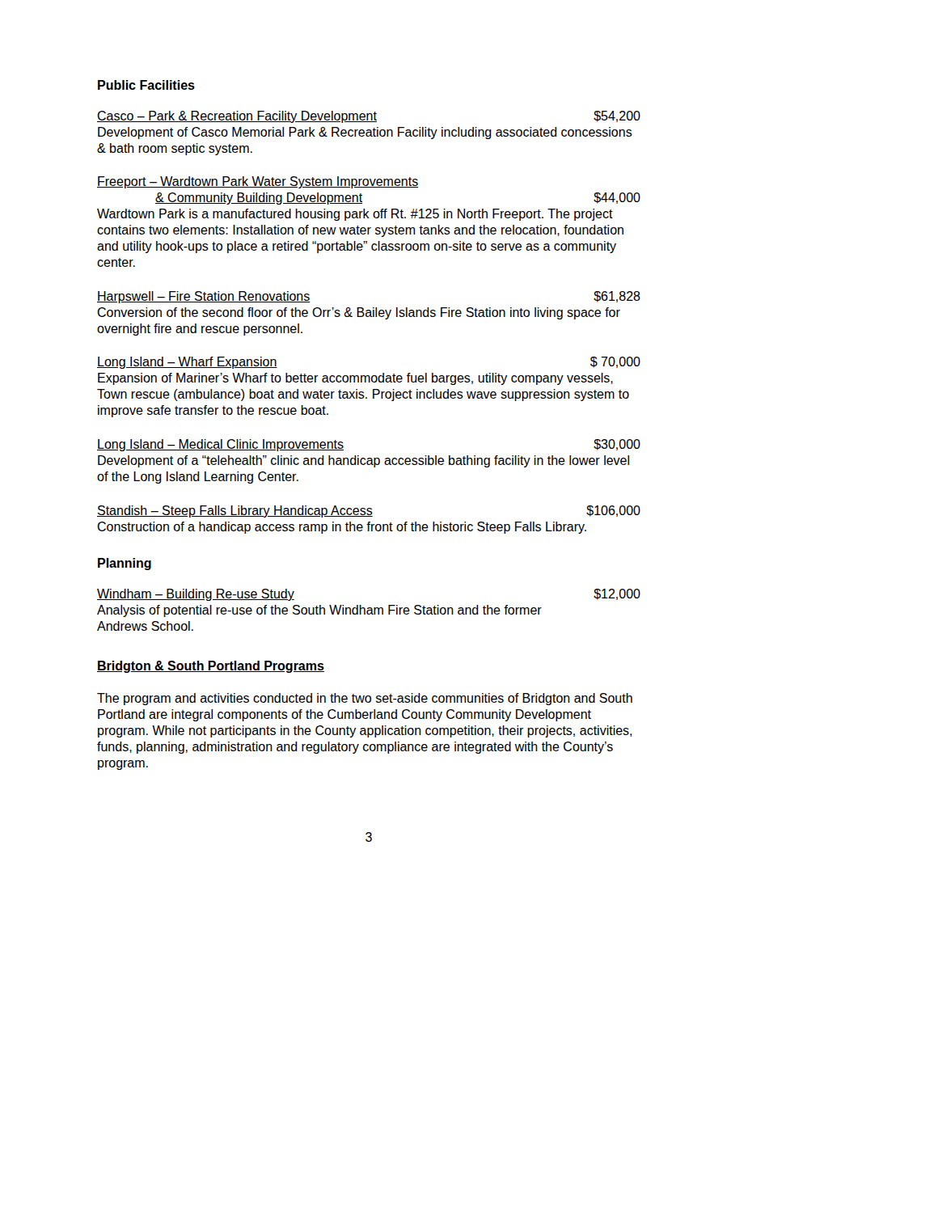Public Facilities
Casco – Park & Recreation Facility Development $54,200
Development of Casco Memorial Park & Recreation Facility including associated concessions & bath room septic system.
Freeport – Wardtown Park Water System Improvements
& Community Building Development $44,000
Wardtown Park is a manufactured housing park off Rt. #125 in North Freeport. The project contains two elements: Installation of new water system tanks and the relocation, foundation and utility hook-ups to place a retired “portable” classroom on-site to serve as a community center.
Harpswell – Fire Station Renovations $61,828
Conversion of the second floor of the Orr’s & Bailey Islands Fire Station into living space for overnight fire and rescue personnel.
Long Island – Wharf Expansion $ 70,000
Expansion of Mariner’s Wharf to better accommodate fuel barges, utility company vessels, Town rescue (ambulance) boat and water taxis. Project includes wave suppression system to improve safe transfer to the rescue boat.
Long Island – Medical Clinic Improvements $30,000
Development of a “telehealth” clinic and handicap accessible bathing facility in the lower level of the Long Island Learning Center.
Standish – Steep Falls Library Handicap Access $106,000
Construction of a handicap access ramp in the front of the historic Steep Falls Library.
Planning
Windham – Building Re-use Study $12,000
Analysis of potential re-use of the South Windham Fire Station and the former
Andrews School.
Bridgton & South Portland Programs
The program and activities conducted in the two set-aside communities of Bridgton and South Portland are integral components of the Cumberland County Community Development program. While not participants in the County application competition, their projects, activities, funds, planning, administration and regulatory compliance are integrated with the County’s program.
3